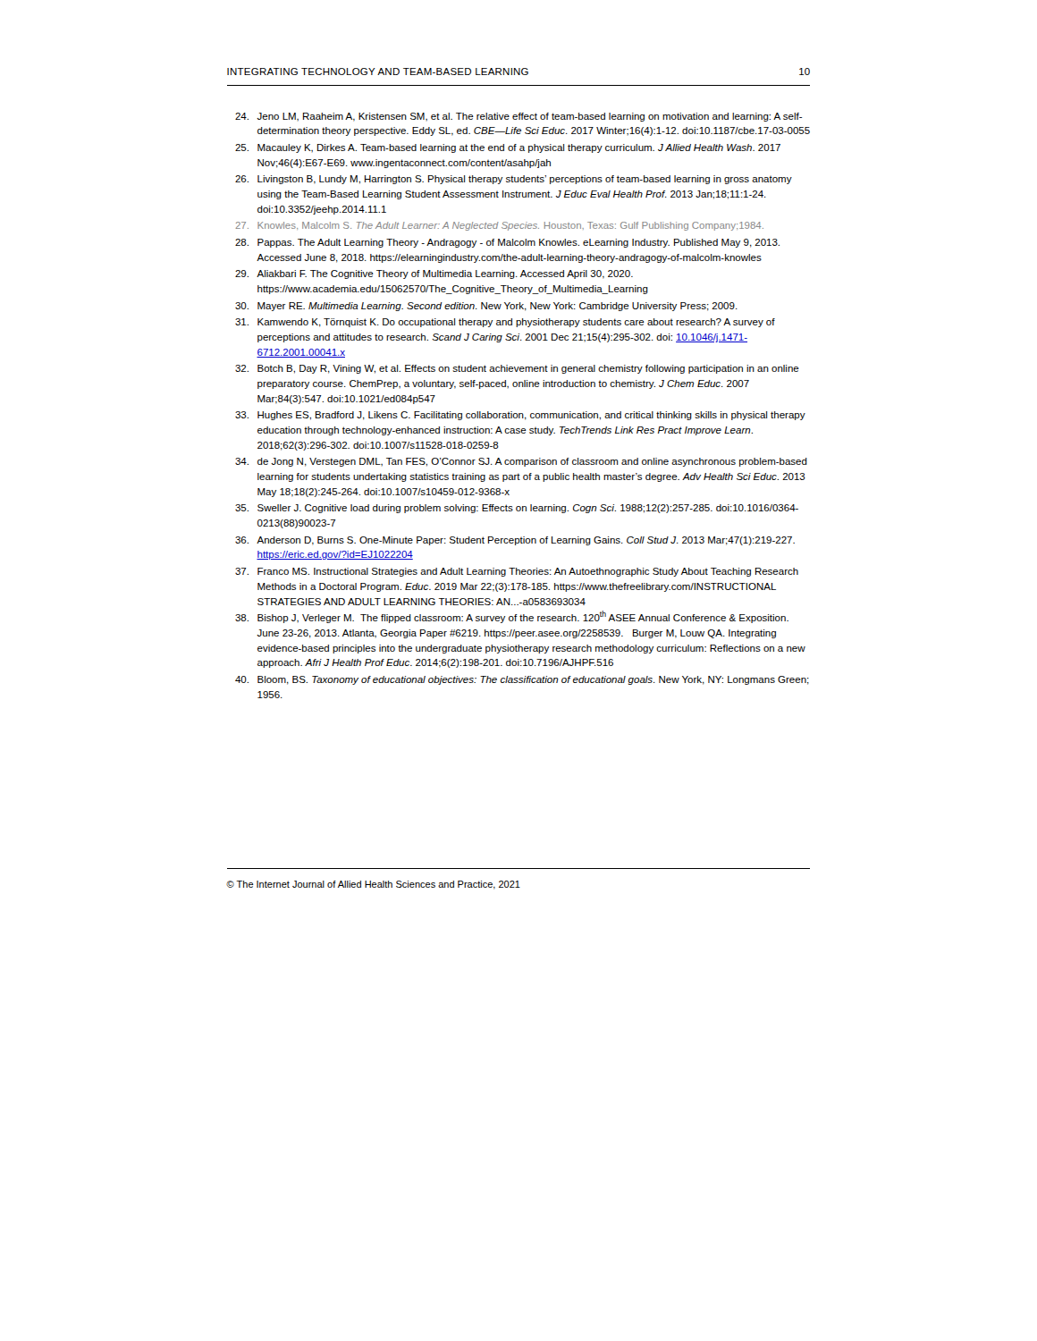Integrating Technology and Team-Based Learning 10
24. Jeno LM, Raaheim A, Kristensen SM, et al. The relative effect of team-based learning on motivation and learning: A self-determination theory perspective. Eddy SL, ed. CBE—Life Sci Educ. 2017 Winter;16(4):1-12. doi:10.1187/cbe.17-03-0055
25. Macauley K, Dirkes A. Team-based learning at the end of a physical therapy curriculum. J Allied Health Wash. 2017 Nov;46(4):E67-E69. www.ingentaconnect.com/content/asahp/jah
26. Livingston B, Lundy M, Harrington S. Physical therapy students’ perceptions of team-based learning in gross anatomy using the Team-Based Learning Student Assessment Instrument. J Educ Eval Health Prof. 2013 Jan;18;11:1-24. doi:10.3352/jeehp.2014.11.1
27. Knowles, Malcolm S. The Adult Learner: A Neglected Species. Houston, Texas: Gulf Publishing Company;1984.
28. Pappas. The Adult Learning Theory - Andragogy - of Malcolm Knowles. eLearning Industry. Published May 9, 2013. Accessed June 8, 2018. https://elearningindustry.com/the-adult-learning-theory-andragogy-of-malcolm-knowles
29. Aliakbari F. The Cognitive Theory of Multimedia Learning. Accessed April 30, 2020. https://www.academia.edu/15062570/The_Cognitive_Theory_of_Multimedia_Learning
30. Mayer RE. Multimedia Learning. Second edition. New York, New York: Cambridge University Press; 2009.
31. Kamwendo K, Törnquist K. Do occupational therapy and physiotherapy students care about research? A survey of perceptions and attitudes to research. Scand J Caring Sci. 2001 Dec 21;15(4):295-302. doi: 10.1046/j.1471-6712.2001.00041.x
32. Botch B, Day R, Vining W, et al. Effects on student achievement in general chemistry following participation in an online preparatory course. ChemPrep, a voluntary, self-paced, online introduction to chemistry. J Chem Educ. 2007 Mar;84(3):547. doi:10.1021/ed084p547
33. Hughes ES, Bradford J, Likens C. Facilitating collaboration, communication, and critical thinking skills in physical therapy education through technology-enhanced instruction: A case study. TechTrends Link Res Pract Improve Learn. 2018;62(3):296-302. doi:10.1007/s11528-018-0259-8
34. de Jong N, Verstegen DML, Tan FES, O’Connor SJ. A comparison of classroom and online asynchronous problem-based learning for students undertaking statistics training as part of a public health master’s degree. Adv Health Sci Educ. 2013 May 18;18(2):245-264. doi:10.1007/s10459-012-9368-x
35. Sweller J. Cognitive load during problem solving: Effects on learning. Cogn Sci. 1988;12(2):257-285. doi:10.1016/0364-0213(88)90023-7
36. Anderson D, Burns S. One-Minute Paper: Student Perception of Learning Gains. Coll Stud J. 2013 Mar;47(1):219-227. https://eric.ed.gov/?id=EJ1022204
37. Franco MS. Instructional Strategies and Adult Learning Theories: An Autoethnographic Study About Teaching Research Methods in a Doctoral Program. Educ. 2019 Mar 22;(3):178-185. https://www.thefreelibrary.com/INSTRUCTIONAL STRATEGIES AND ADULT LEARNING THEORIES: AN...-a0583693034
38. Bishop J, Verleger M. The flipped classroom: A survey of the research. 120th ASEE Annual Conference & Exposition. June 23-26, 2013. Atlanta, Georgia Paper #6219. https://peer.asee.org/2258539. Burger M, Louw QA. Integrating evidence-based principles into the undergraduate physiotherapy research methodology curriculum: Reflections on a new approach. Afri J Health Prof Educ. 2014;6(2):198-201. doi:10.7196/AJHPF.516
40. Bloom, BS. Taxonomy of educational objectives: The classification of educational goals. New York, NY: Longmans Green; 1956.
© The Internet Journal of Allied Health Sciences and Practice, 2021